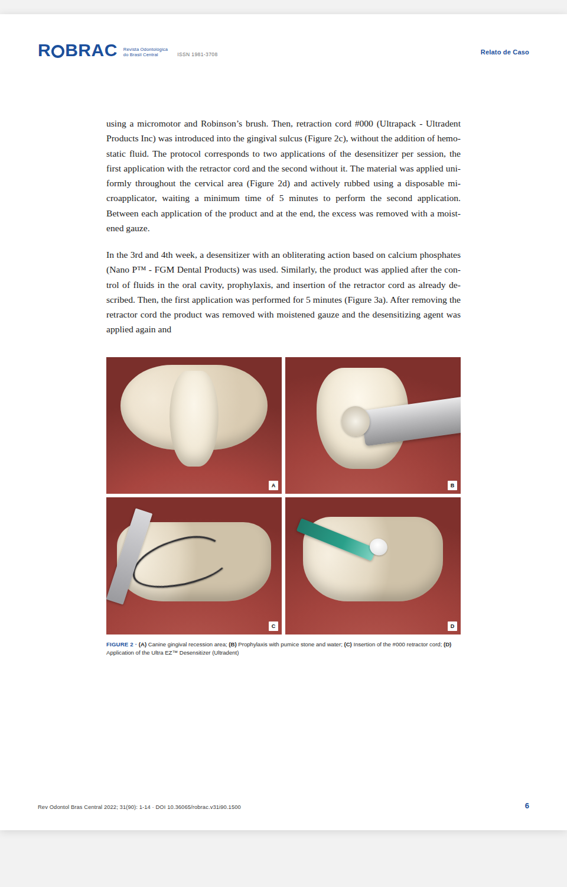R BRAC
Revista Odontológica
do Brasil Central
ISSN 1981-3708
Relato de Caso
using a micromotor and Robinson’s brush. Then, retraction cord #000 (Ultrapack - Ultradent Products Inc) was introduced into the gingival sulcus (Figure 2c), without the addition of hemostatic fluid. The protocol corresponds to two applications of the desensitizer per session, the first application with the retractor cord and the second without it. The material was applied uniformly throughout the cervical area (Figure 2d) and actively rubbed using a disposable microapplicator, waiting a minimum time of 5 minutes to perform the second application. Between each application of the product and at the end, the excess was removed with a moistened gauze.
In the 3rd and 4th week, a desensitizer with an obliterating action based on calcium phosphates (Nano P™ - FGM Dental Products) was used. Similarly, the product was applied after the control of fluids in the oral cavity, prophylaxis, and insertion of the retractor cord as already described. Then, the first application was performed for 5 minutes (Figure 3a). After removing the retractor cord the product was removed with moistened gauze and the desensitizing agent was applied again and
A
B
C
D
FIGURE 2 · (A) Canine gingival recession area; (B) Prophylaxis with pumice stone and water; (C) Insertion of the #000 retractor cord; (D) Application of the Ultra EZ™ Desensitizer (Ultradent)
Rev Odontol Bras Central 2022; 31(90): 1-14 · DOI 10.36065/robrac.v31i90.1500
6